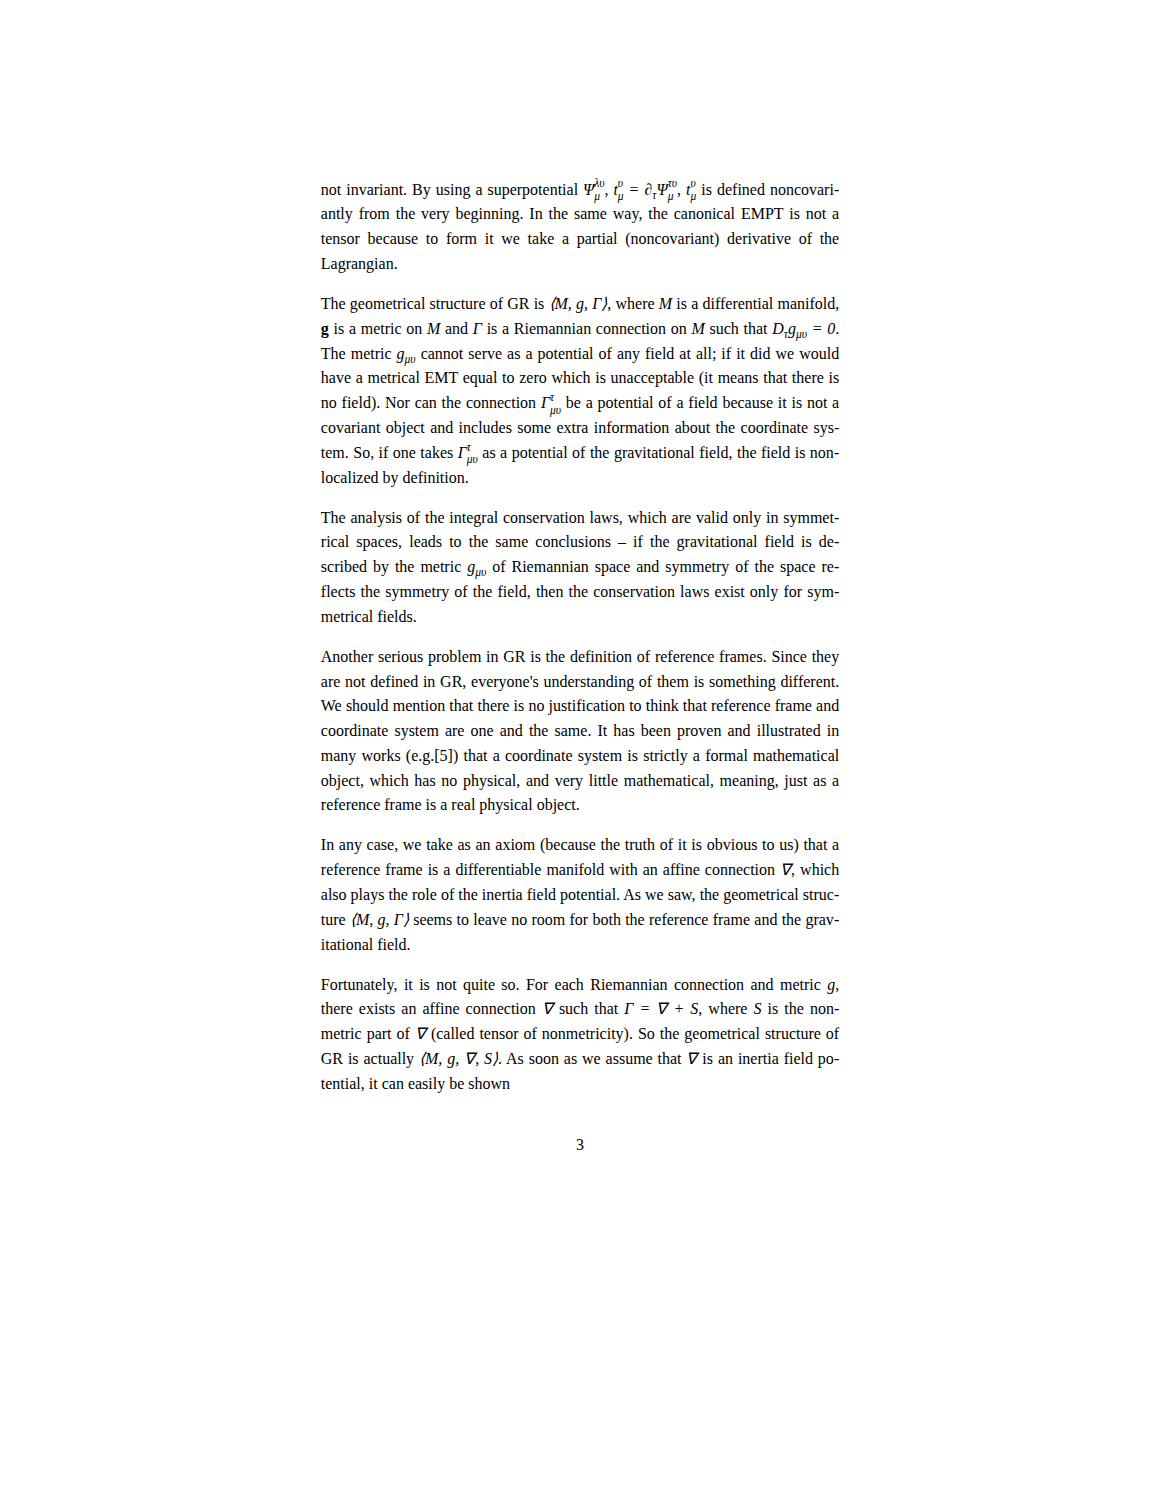not invariant. By using a superpotential Ψλυ μ, tυμ = ∂τΨτυ μ, tυμ is defined noncovariantly from the very beginning. In the same way, the canonical EMPT is not a tensor because to form it we take a partial (noncovariant) derivative of the Lagrangian.
The geometrical structure of GR is ⟨M, g, Γ⟩, where M is a differential manifold, g is a metric on M and Γ is a Riemannian connection on M such that Dτgμυ = 0. The metric gμυ cannot serve as a potential of any field at all; if it did we would have a metrical EMT equal to zero which is unacceptable (it means that there is no field). Nor can the connection Γτμυ be a potential of a field because it is not a covariant object and includes some extra information about the coordinate system. So, if one takes Γτμυ as a potential of the gravitational field, the field is nonlocalized by definition.
The analysis of the integral conservation laws, which are valid only in symmetrical spaces, leads to the same conclusions – if the gravitational field is described by the metric gμυ of Riemannian space and symmetry of the space reflects the symmetry of the field, then the conservation laws exist only for symmetrical fields.
Another serious problem in GR is the definition of reference frames. Since they are not defined in GR, everyone's understanding of them is something different. We should mention that there is no justification to think that reference frame and coordinate system are one and the same. It has been proven and illustrated in many works (e.g.[5]) that a coordinate system is strictly a formal mathematical object, which has no physical, and very little mathematical, meaning, just as a reference frame is a real physical object.
In any case, we take as an axiom (because the truth of it is obvious to us) that a reference frame is a differentiable manifold with an affine connection ∇, which also plays the role of the inertia field potential. As we saw, the geometrical structure ⟨M, g, Γ⟩ seems to leave no room for both the reference frame and the gravitational field.
Fortunately, it is not quite so. For each Riemannian connection and metric g, there exists an affine connection ∇ such that Γ = ∇ + S, where S is the nonmetric part of ∇ (called tensor of nonmetricity). So the geometrical structure of GR is actually ⟨M, g, ∇, S⟩. As soon as we assume that ∇ is an inertia field potential, it can easily be shown
3